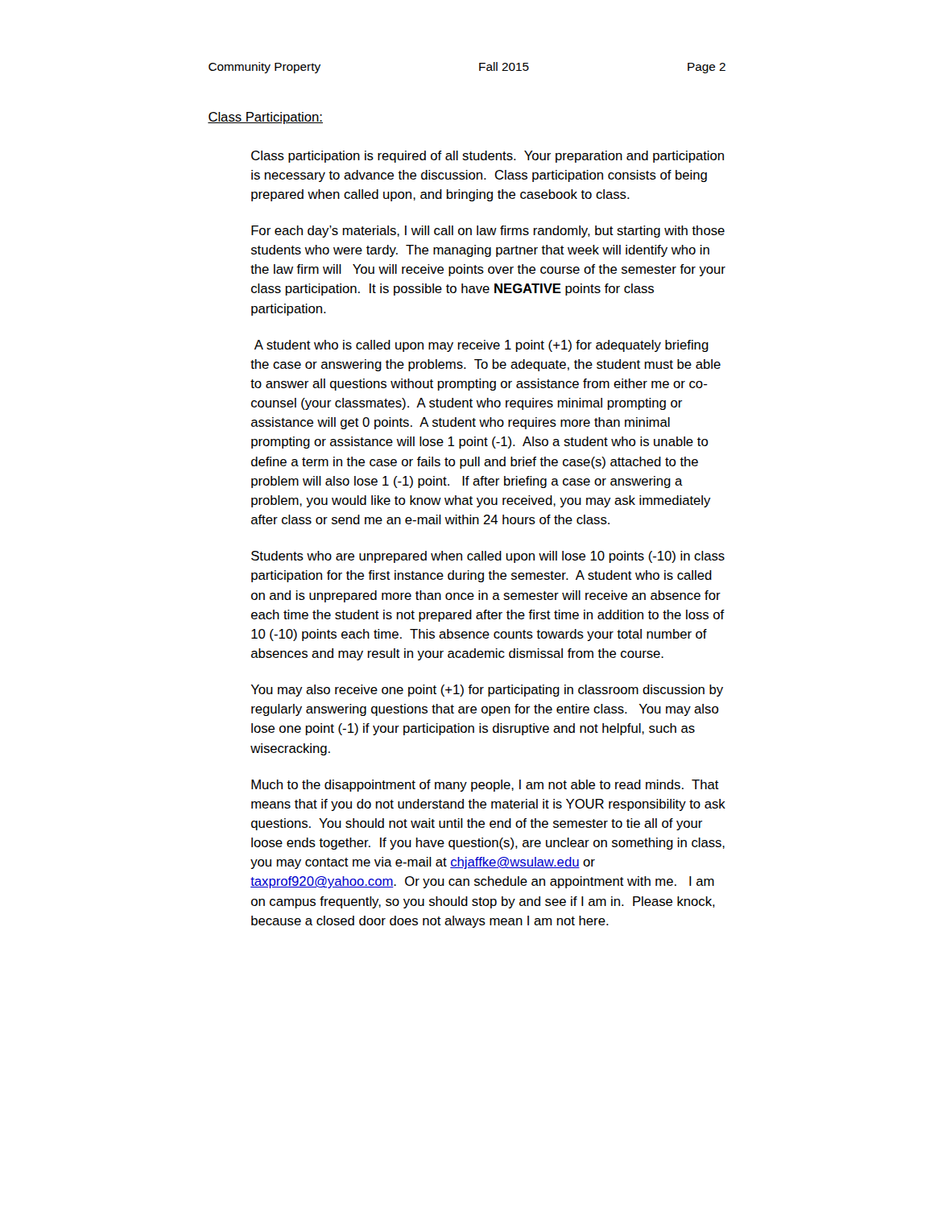Community Property
Fall 2015
Page 2
Class Participation:
Class participation is required of all students. Your preparation and participation is necessary to advance the discussion. Class participation consists of being prepared when called upon, and bringing the casebook to class.
For each day’s materials, I will call on law firms randomly, but starting with those students who were tardy. The managing partner that week will identify who in the law firm will You will receive points over the course of the semester for your class participation. It is possible to have NEGATIVE points for class participation.
A student who is called upon may receive 1 point (+1) for adequately briefing the case or answering the problems. To be adequate, the student must be able to answer all questions without prompting or assistance from either me or co-counsel (your classmates). A student who requires minimal prompting or assistance will get 0 points. A student who requires more than minimal prompting or assistance will lose 1 point (-1). Also a student who is unable to define a term in the case or fails to pull and brief the case(s) attached to the problem will also lose 1 (-1) point. If after briefing a case or answering a problem, you would like to know what you received, you may ask immediately after class or send me an e-mail within 24 hours of the class.
Students who are unprepared when called upon will lose 10 points (-10) in class participation for the first instance during the semester. A student who is called on and is unprepared more than once in a semester will receive an absence for each time the student is not prepared after the first time in addition to the loss of 10 (-10) points each time. This absence counts towards your total number of absences and may result in your academic dismissal from the course.
You may also receive one point (+1) for participating in classroom discussion by regularly answering questions that are open for the entire class. You may also lose one point (-1) if your participation is disruptive and not helpful, such as wisecracking.
Much to the disappointment of many people, I am not able to read minds. That means that if you do not understand the material it is YOUR responsibility to ask questions. You should not wait until the end of the semester to tie all of your loose ends together. If you have question(s), are unclear on something in class, you may contact me via e-mail at chjaffke@wsulaw.edu or taxprof920@yahoo.com. Or you can schedule an appointment with me. I am on campus frequently, so you should stop by and see if I am in. Please knock, because a closed door does not always mean I am not here.